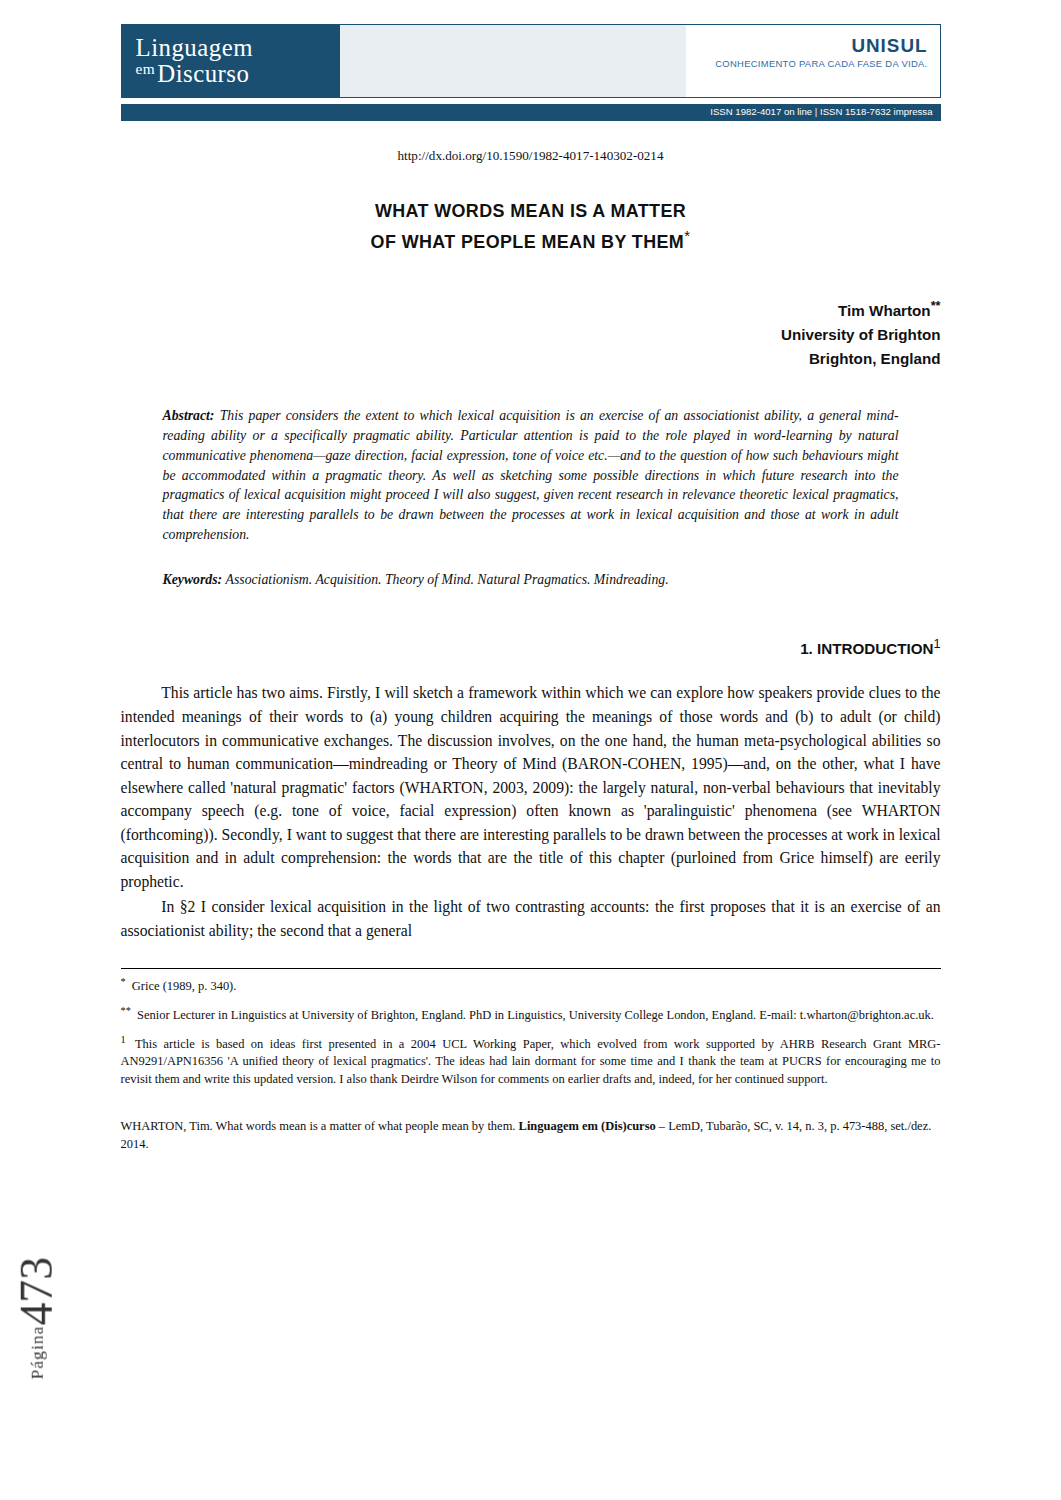Linguagem
em Discurso
UNISUL
CONHECIMENTO PARA CADA FASE DA VIDA.
ISSN 1982-4017 on line | ISSN 1518-7632 impressa
http://dx.doi.org/10.1590/1982-4017-140302-0214
What words mean is a matter
of what people mean by them*
Tim Wharton**
University of Brighton
Brighton, England
Abstract: This paper considers the extent to which lexical acquisition is an exercise of an associationist ability, a general mind-reading ability or a specifically pragmatic ability. Particular attention is paid to the role played in word-learning by natural communicative phenomena—gaze direction, facial expression, tone of voice etc.—and to the question of how such behaviours might be accommodated within a pragmatic theory. As well as sketching some possible directions in which future research into the pragmatics of lexical acquisition might proceed I will also suggest, given recent research in relevance theoretic lexical pragmatics, that there are interesting parallels to be drawn between the processes at work in lexical acquisition and those at work in adult comprehension.
Keywords: Associationism. Acquisition. Theory of Mind. Natural Pragmatics. Mindreading.
1. INTRODUCTION1
This article has two aims. Firstly, I will sketch a framework within which we can explore how speakers provide clues to the intended meanings of their words to (a) young children acquiring the meanings of those words and (b) to adult (or child) interlocutors in communicative exchanges. The discussion involves, on the one hand, the human meta-psychological abilities so central to human communication—mindreading or Theory of Mind (BARON-COHEN, 1995)—and, on the other, what I have elsewhere called 'natural pragmatic' factors (WHARTON, 2003, 2009): the largely natural, non-verbal behaviours that inevitably accompany speech (e.g. tone of voice, facial expression) often known as 'paralinguistic' phenomena (see WHARTON (forthcoming)). Secondly, I want to suggest that there are interesting parallels to be drawn between the processes at work in lexical acquisition and in adult comprehension: the words that are the title of this chapter (purloined from Grice himself) are eerily prophetic.
In §2 I consider lexical acquisition in the light of two contrasting accounts: the first proposes that it is an exercise of an associationist ability; the second that a general
* Grice (1989, p. 340).
** Senior Lecturer in Linguistics at University of Brighton, England. PhD in Linguistics, University College London, England. E-mail: t.wharton@brighton.ac.uk.
1 This article is based on ideas first presented in a 2004 UCL Working Paper, which evolved from work supported by AHRB Research Grant MRG-AN9291/APN16356 'A unified theory of lexical pragmatics'. The ideas had lain dormant for some time and I thank the team at PUCRS for encouraging me to revisit them and write this updated version. I also thank Deirdre Wilson for comments on earlier drafts and, indeed, for her continued support.
Página473
WHARTON, Tim. What words mean is a matter of what people mean by them. Linguagem em (Dis)curso – LemD, Tubarão, SC, v. 14, n. 3, p. 473-488, set./dez. 2014.